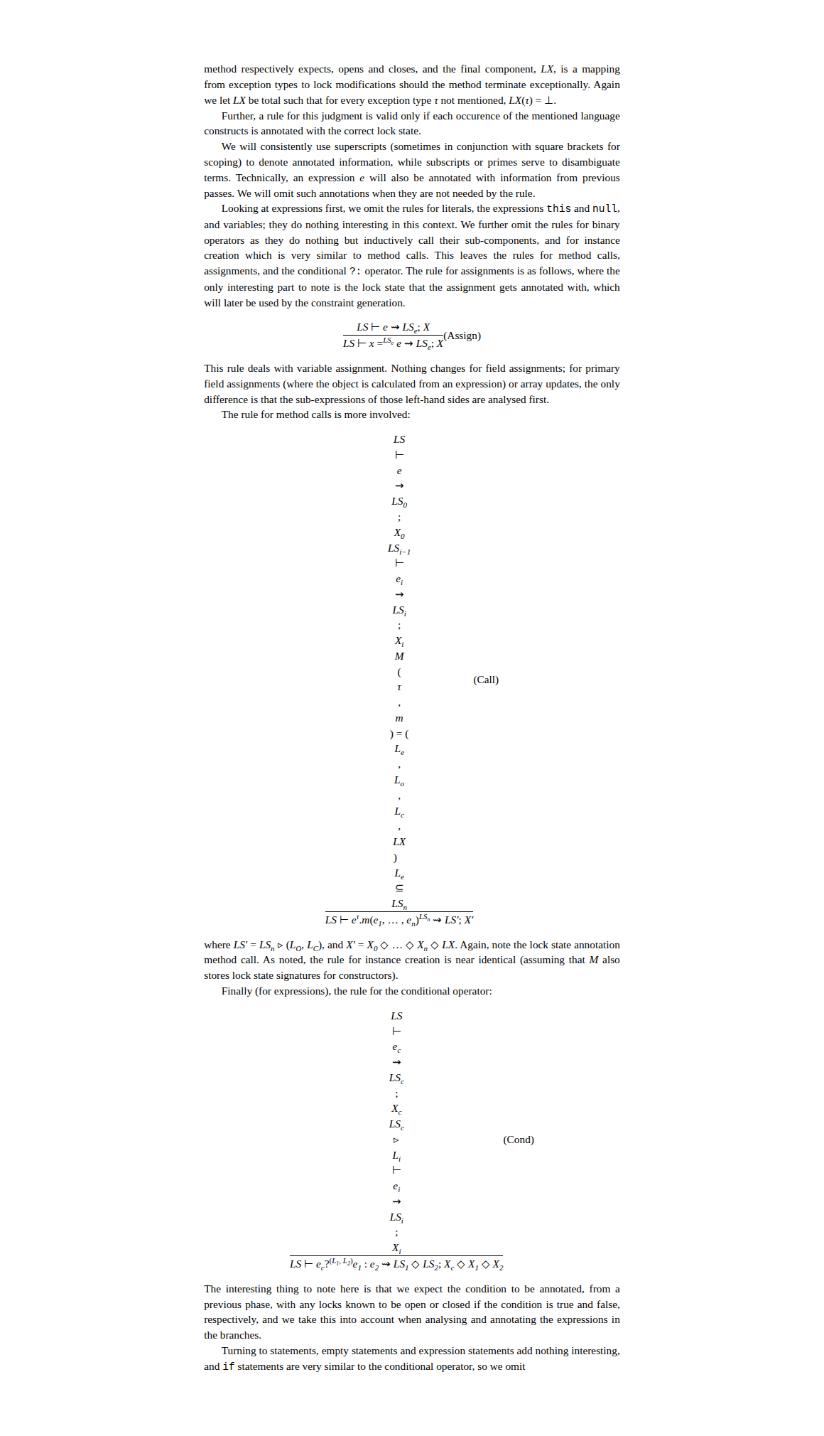method respectively expects, opens and closes, and the final component, LX, is a mapping from exception types to lock modifications should the method terminate exceptionally. Again we let LX be total such that for every exception type τ not mentioned, LX(τ) = ⊥.
Further, a rule for this judgment is valid only if each occurence of the mentioned language constructs is annotated with the correct lock state.
We will consistently use superscripts (sometimes in conjunction with square brackets for scoping) to denote annotated information, while subscripts or primes serve to disambiguate terms. Technically, an expression e will also be annotated with information from previous passes. We will omit such annotations when they are not needed by the rule.
Looking at expressions first, we omit the rules for literals, the expressions this and null, and variables; they do nothing interesting in this context. We further omit the rules for binary operators as they do nothing but inductively call their sub-components, and for instance creation which is very similar to method calls. This leaves the rules for method calls, assignments, and the conditional ?: operator. The rule for assignments is as follows, where the only interesting part to note is the lock state that the assignment gets annotated with, which will later be used by the constraint generation.
| LS ⊢ e ⇝ LS e ; X | (Assign) |
| LS ⊢ x = LS e e ⇝ LS e ; X |
This rule deals with variable assignment. Nothing changes for field assignments; for primary field assignments (where the object is calculated from an expression) or array updates, the only difference is that the sub-expressions of those left-hand sides are analysed first.
The rule for method calls is more involved:
| LS ⊢ e ⇝ LS 0 ; X 0 LS i−1 ⊢ e i ⇝ LS i ; X i M ( τ , m ) = ( L e , L o , L c , LX ) L e ⊆ LS n | (Call) |
| LS ⊢ e τ . m ( e 1 , … , e n ) LS n ⇝ LS′ ; X′ |
where LS′ = LSn ▹ (LO, LC), and X′ = X0 ◇ … ◇ Xn ◇ LX. Again, note the lock state annotation method call. As noted, the rule for instance creation is near identical (assuming that M also stores lock state signatures for constructors).
Finally (for expressions), the rule for the conditional operator:
| LS ⊢ e c ⇝ LS c ; X c LS c ▹ L i ⊢ e i ⇝ LS i ; X i | (Cond) |
| LS ⊢ e c ? ( L 1 , L 2 ) e 1 : e 2 ⇝ LS 1 ◇ LS 2 ; X c ◇ X 1 ◇ X 2 |
The interesting thing to note here is that we expect the condition to be annotated, from a previous phase, with any locks known to be open or closed if the condition is true and false, respectively, and we take this into account when analysing and annotating the expressions in the branches.
Turning to statements, empty statements and expression statements add nothing interesting, and if statements are very similar to the conditional operator, so we omit